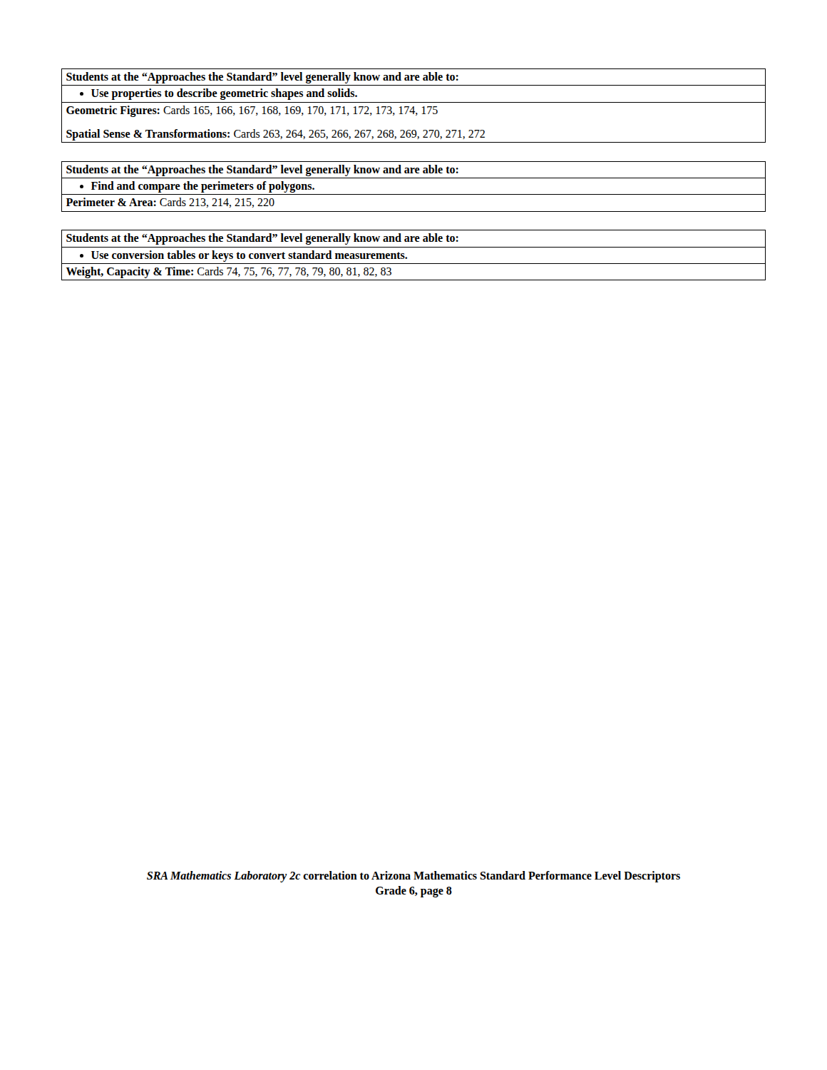| Students at the “Approaches the Standard” level generally know and are able to: |
| Use properties to describe geometric shapes and solids. |
| Geometric Figures: Cards 165, 166, 167, 168, 169, 170, 171, 172, 173, 174, 175 Spatial Sense & Transformations: Cards 263, 264, 265, 266, 267, 268, 269, 270, 271, 272 |
| Students at the “Approaches the Standard” level generally know and are able to: |
| Find and compare the perimeters of polygons. |
| Perimeter & Area: Cards 213, 214, 215, 220 |
| Students at the “Approaches the Standard” level generally know and are able to: |
| Use conversion tables or keys to convert standard measurements. |
| Weight, Capacity & Time: Cards 74, 75, 76, 77, 78, 79, 80, 81, 82, 83 |
SRA Mathematics Laboratory 2c correlation to Arizona Mathematics Standard Performance Level Descriptors
Grade 6, page 8